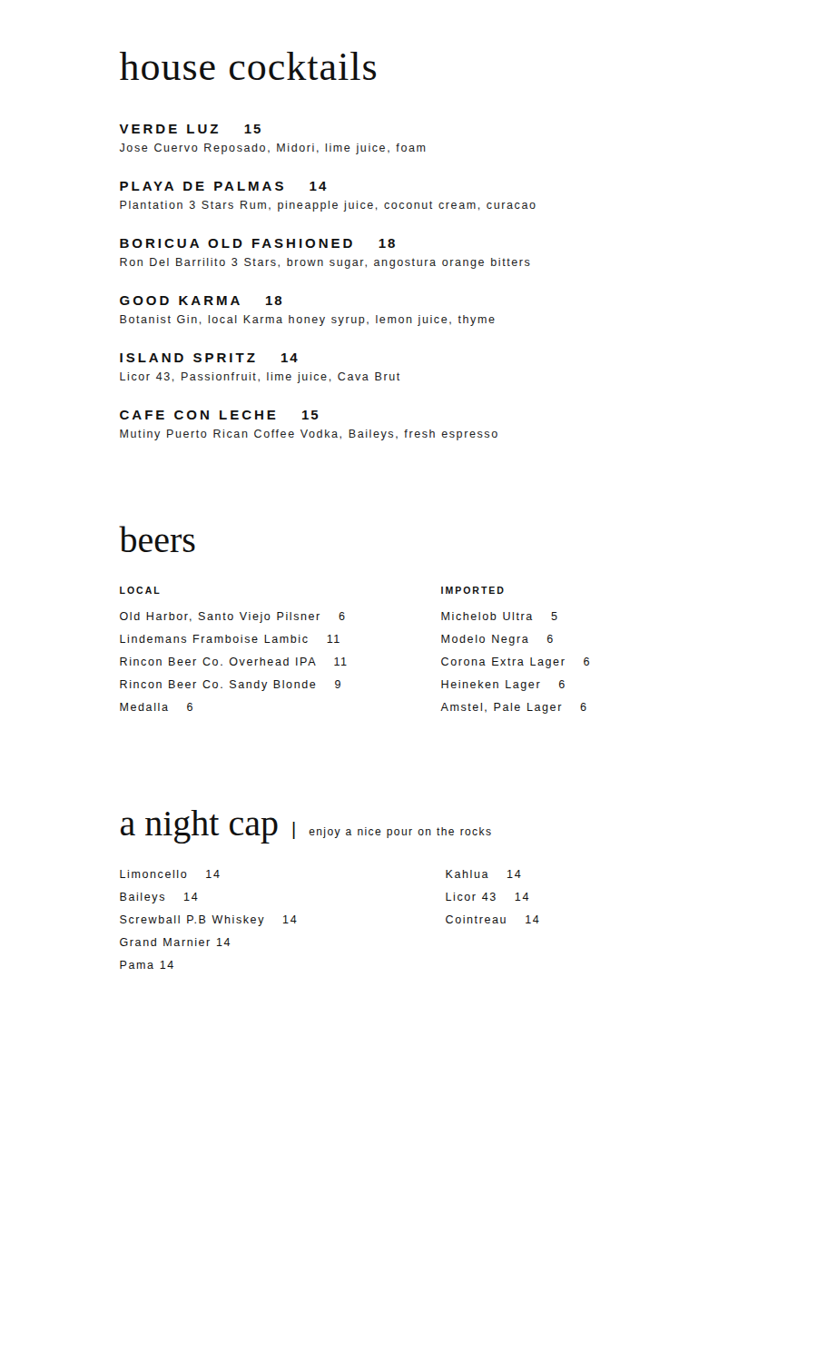house cocktails
Verde Luz 15
Jose Cuervo Reposado, Midori, lime juice, foam
Playa de Palmas 14
Plantation 3 Stars Rum, pineapple juice, coconut cream, curacao
Boricua Old Fashioned 18
Ron Del Barrilito 3 Stars, brown sugar, angostura orange bitters
Good Karma 18
Botanist Gin, local Karma honey syrup, lemon juice, thyme
Island Spritz 14
Licor 43, Passionfruit, lime juice, Cava Brut
Cafe con Leche 15
Mutiny Puerto Rican Coffee Vodka, Baileys, fresh espresso
beers
Local
Old Harbor, Santo Viejo Pilsner 6
Lindemans Framboise Lambic 11
Rincon Beer Co. Overhead IPA 11
Rincon Beer Co. Sandy Blonde 9
Medalla 6
Imported
Michelob Ultra 5
Modelo Negra 6
Corona Extra Lager 6
Heineken Lager 6
Amstel, Pale Lager 6
a night cap
| enjoy a nice pour on the rocks
Limoncello 14
Baileys 14
Screwball P.B Whiskey 14
Grand Marnier 14
Pama 14
Kahlua 14
Licor 43 14
Cointreau 14